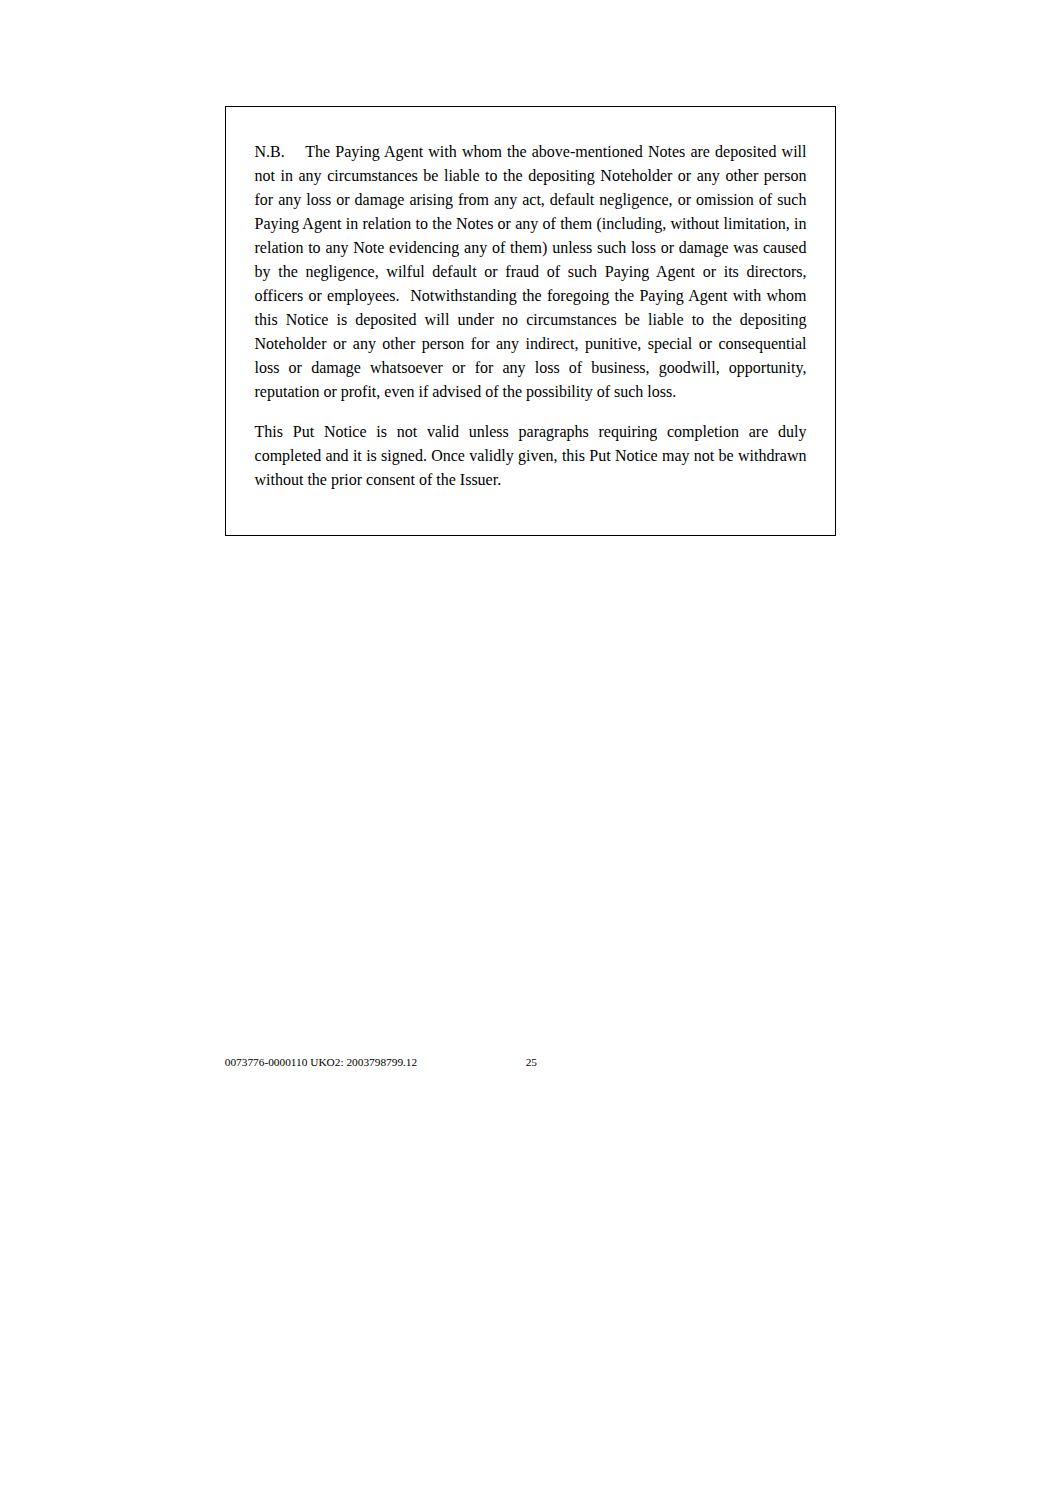N.B. The Paying Agent with whom the above-mentioned Notes are deposited will not in any circumstances be liable to the depositing Noteholder or any other person for any loss or damage arising from any act, default negligence, or omission of such Paying Agent in relation to the Notes or any of them (including, without limitation, in relation to any Note evidencing any of them) unless such loss or damage was caused by the negligence, wilful default or fraud of such Paying Agent or its directors, officers or employees. Notwithstanding the foregoing the Paying Agent with whom this Notice is deposited will under no circumstances be liable to the depositing Noteholder or any other person for any indirect, punitive, special or consequential loss or damage whatsoever or for any loss of business, goodwill, opportunity, reputation or profit, even if advised of the possibility of such loss.
This Put Notice is not valid unless paragraphs requiring completion are duly completed and it is signed. Once validly given, this Put Notice may not be withdrawn without the prior consent of the Issuer.
0073776-0000110 UKO2: 2003798799.12 25